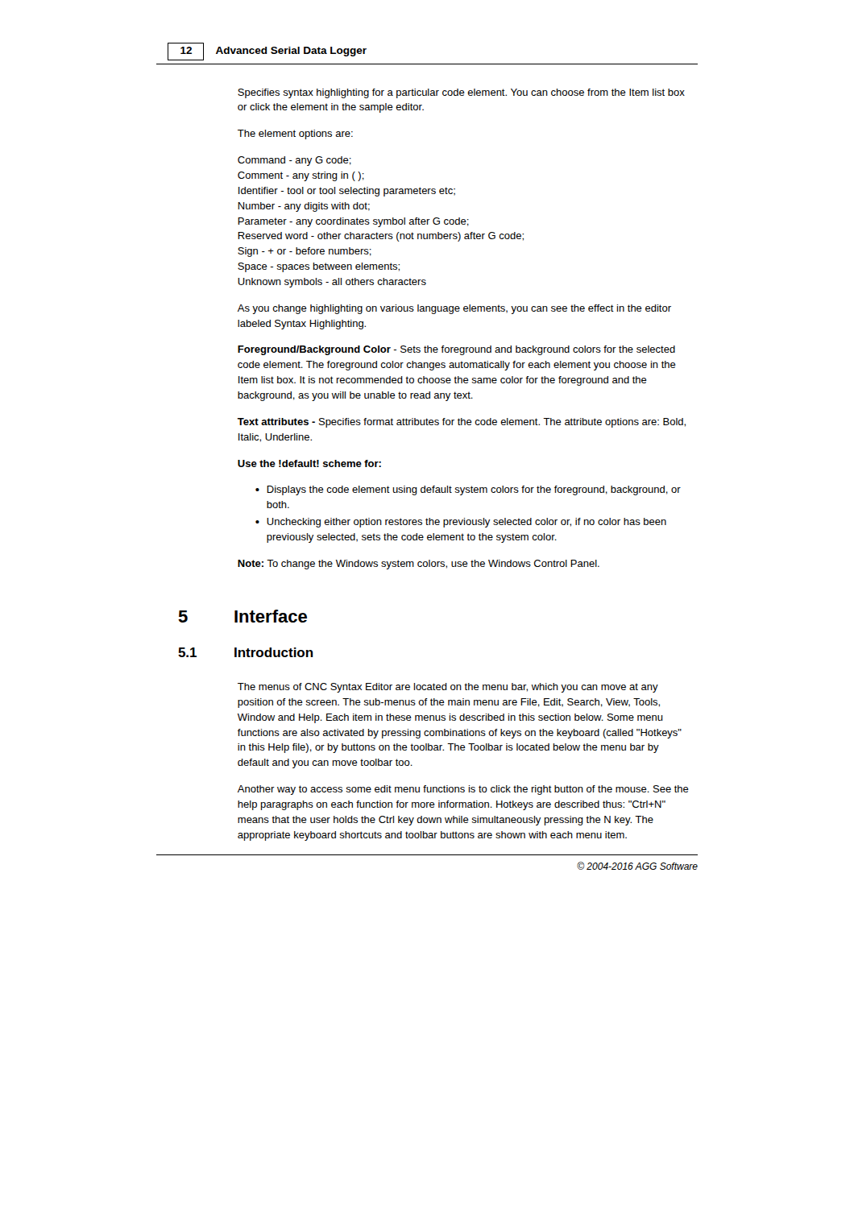12
Advanced Serial Data Logger
Specifies syntax highlighting for a particular code element. You can choose from the Item list box or click the element in the sample editor.
The element options are:
Command - any G code;
Comment - any string in ( );
Identifier - tool or tool selecting parameters etc;
Number - any digits with dot;
Parameter - any coordinates symbol after G code;
Reserved word - other characters (not numbers) after G code;
Sign - + or - before numbers;
Space - spaces between elements;
Unknown symbols - all others characters
As you change highlighting on various language elements, you can see the effect in the editor labeled Syntax Highlighting.
Foreground/Background Color - Sets the foreground and background colors for the selected code element. The foreground color changes automatically for each element you choose in the Item list box. It is not recommended to choose the same color for the foreground and the background, as you will be unable to read any text.
Text attributes - Specifies format attributes for the code element. The attribute options are: Bold, Italic, Underline.
Use the !default! scheme for:
Displays the code element using default system colors for the foreground, background, or both.
Unchecking either option restores the previously selected color or, if no color has been previously selected, sets the code element to the system color.
Note: To change the Windows system colors, use the Windows Control Panel.
5
Interface
5.1
Introduction
The menus of CNC Syntax Editor are located on the menu bar, which you can move at any position of the screen. The sub-menus of the main menu are File, Edit, Search, View, Tools, Window and Help. Each item in these menus is described in this section below. Some menu functions are also activated by pressing combinations of keys on the keyboard (called "Hotkeys" in this Help file), or by buttons on the toolbar. The Toolbar is located below the menu bar by default and you can move toolbar too.
Another way to access some edit menu functions is to click the right button of the mouse. See the help paragraphs on each function for more information. Hotkeys are described thus: "Ctrl+N" means that the user holds the Ctrl key down while simultaneously pressing the N key. The appropriate keyboard shortcuts and toolbar buttons are shown with each menu item.
© 2004-2016 AGG Software